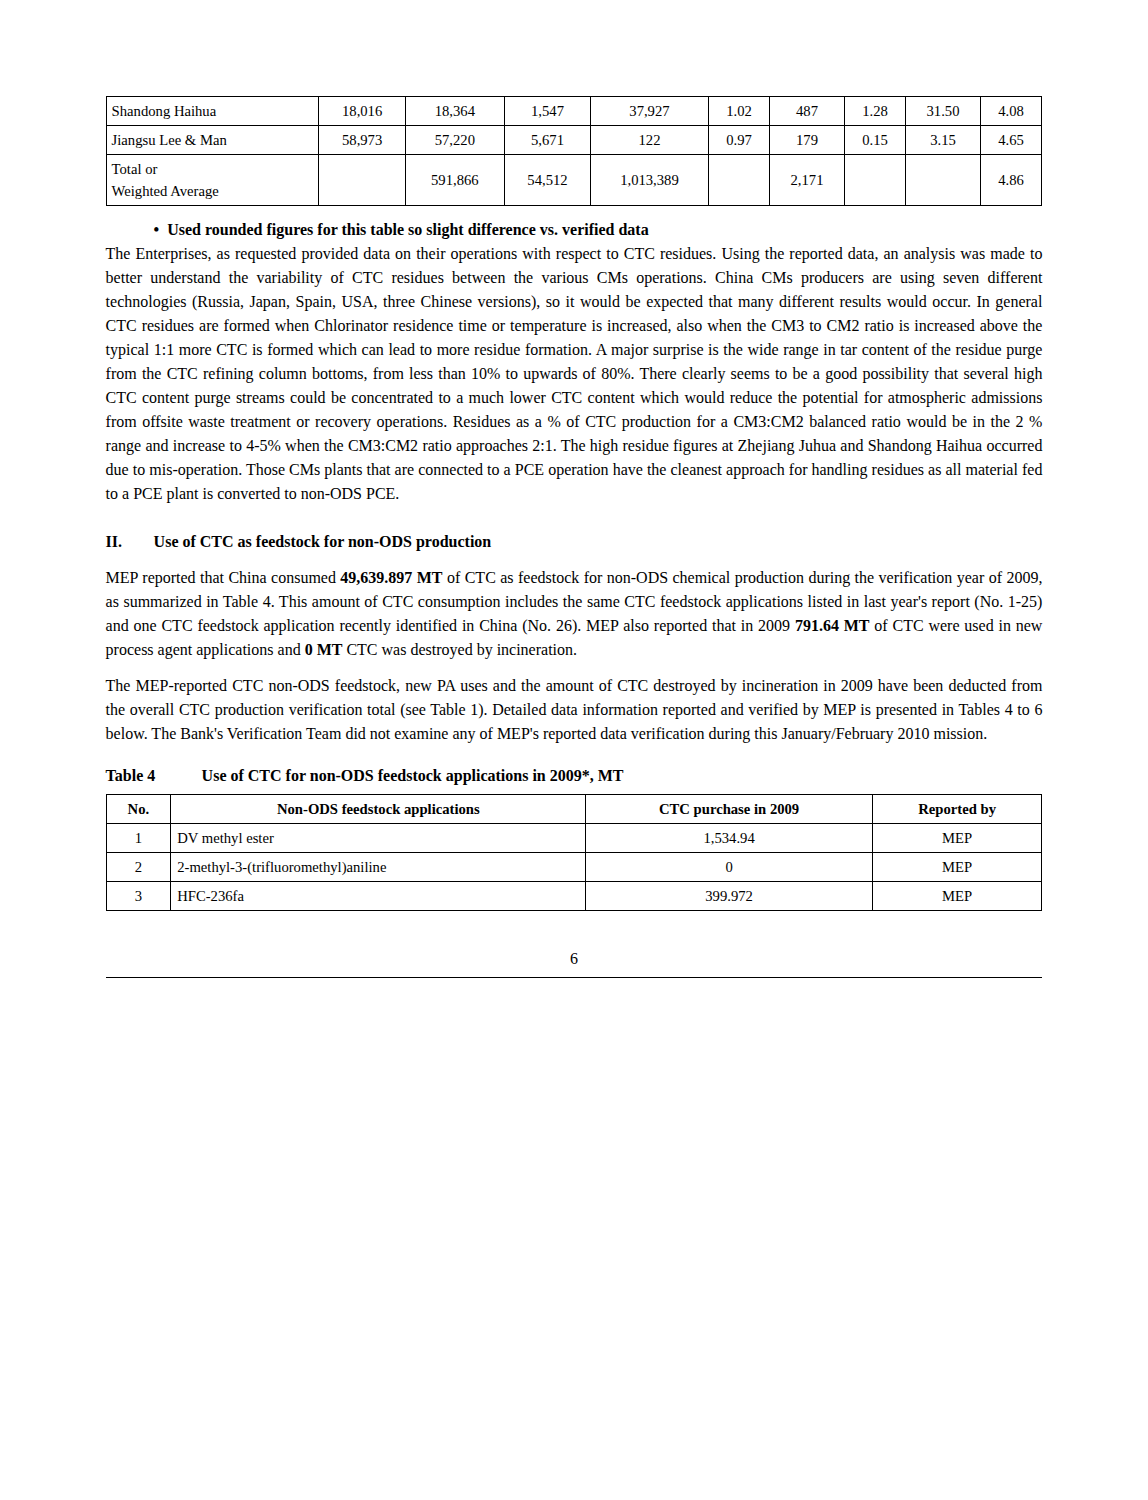| Shandong Haihua | 18,016 | 18,364 | 1,547 | 37,927 | 1.02 | 487 | 1.28 | 31.50 | 4.08 |
| Jiangsu Lee & Man | 58,973 | 57,220 | 5,671 | 122 | 0.97 | 179 | 0.15 | 3.15 | 4.65 |
| Total or Weighted Average | | 591,866 | 54,512 | 1,013,389 | | 2,171 | | | 4.86 |
• Used rounded figures for this table so slight difference vs. verified data
The Enterprises, as requested provided data on their operations with respect to CTC residues. Using the reported data, an analysis was made to better understand the variability of CTC residues between the various CMs operations. China CMs producers are using seven different technologies (Russia, Japan, Spain, USA, three Chinese versions), so it would be expected that many different results would occur. In general CTC residues are formed when Chlorinator residence time or temperature is increased, also when the CM3 to CM2 ratio is increased above the typical 1:1 more CTC is formed which can lead to more residue formation. A major surprise is the wide range in tar content of the residue purge from the CTC refining column bottoms, from less than 10% to upwards of 80%. There clearly seems to be a good possibility that several high CTC content purge streams could be concentrated to a much lower CTC content which would reduce the potential for atmospheric admissions from offsite waste treatment or recovery operations. Residues as a % of CTC production for a CM3:CM2 balanced ratio would be in the 2 % range and increase to 4-5% when the CM3:CM2 ratio approaches 2:1. The high residue figures at Zhejiang Juhua and Shandong Haihua occurred due to mis-operation. Those CMs plants that are connected to a PCE operation have the cleanest approach for handling residues as all material fed to a PCE plant is converted to non-ODS PCE.
II. Use of CTC as feedstock for non-ODS production
MEP reported that China consumed 49,639.897 MT of CTC as feedstock for non-ODS chemical production during the verification year of 2009, as summarized in Table 4. This amount of CTC consumption includes the same CTC feedstock applications listed in last year's report (No. 1-25) and one CTC feedstock application recently identified in China (No. 26). MEP also reported that in 2009 791.64 MT of CTC were used in new process agent applications and 0 MT CTC was destroyed by incineration.
The MEP-reported CTC non-ODS feedstock, new PA uses and the amount of CTC destroyed by incineration in 2009 have been deducted from the overall CTC production verification total (see Table 1). Detailed data information reported and verified by MEP is presented in Tables 4 to 6 below. The Bank's Verification Team did not examine any of MEP's reported data verification during this January/February 2010 mission.
Table 4 Use of CTC for non-ODS feedstock applications in 2009*, MT
| No. | Non-ODS feedstock applications | CTC purchase in 2009 | Reported by |
| --- | --- | --- | --- |
| 1 | DV methyl ester | 1,534.94 | MEP |
| 2 | 2-methyl-3-(trifluoromethyl)aniline | 0 | MEP |
| 3 | HFC-236fa | 399.972 | MEP |
6